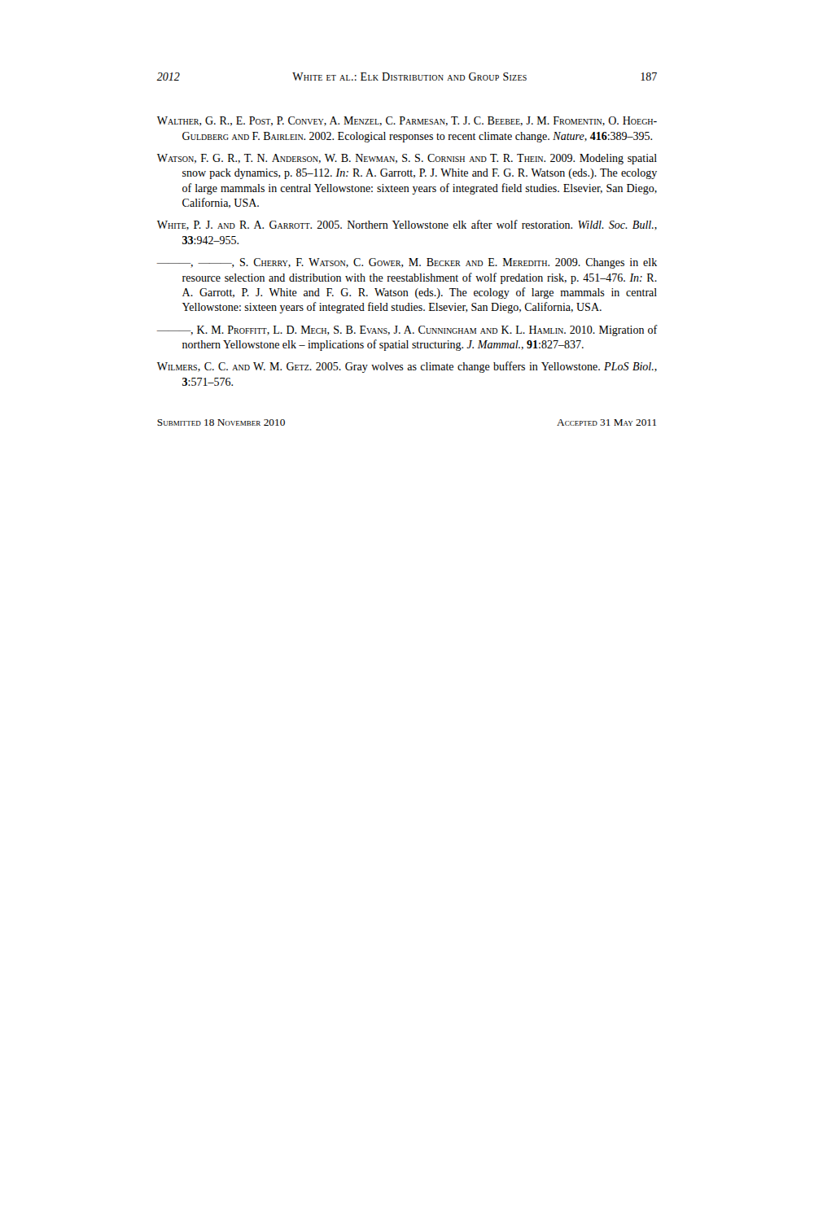2012 White et al.: Elk Distribution and Group Sizes 187
Walther, G. R., E. Post, P. Convey, A. Menzel, C. Parmesan, T. J. C. Beebee, J. M. Fromentin, O. Hoegh-Guldberg and F. Bairlein. 2002. Ecological responses to recent climate change. Nature, 416:389–395.
Watson, F. G. R., T. N. Anderson, W. B. Newman, S. S. Cornish and T. R. Thein. 2009. Modeling spatial snow pack dynamics, p. 85–112. In: R. A. Garrott, P. J. White and F. G. R. Watson (eds.). The ecology of large mammals in central Yellowstone: sixteen years of integrated field studies. Elsevier, San Diego, California, USA.
White, P. J. and R. A. Garrott. 2005. Northern Yellowstone elk after wolf restoration. Wildl. Soc. Bull., 33:942–955.
———, ———, S. Cherry, F. Watson, C. Gower, M. Becker and E. Meredith. 2009. Changes in elk resource selection and distribution with the reestablishment of wolf predation risk, p. 451–476. In: R. A. Garrott, P. J. White and F. G. R. Watson (eds.). The ecology of large mammals in central Yellowstone: sixteen years of integrated field studies. Elsevier, San Diego, California, USA.
———, K. M. Proffitt, L. D. Mech, S. B. Evans, J. A. Cunningham and K. L. Hamlin. 2010. Migration of northern Yellowstone elk – implications of spatial structuring. J. Mammal., 91:827–837.
Wilmers, C. C. and W. M. Getz. 2005. Gray wolves as climate change buffers in Yellowstone. PLoS Biol., 3:571–576.
Submitted 18 November 2010 Accepted 31 May 2011